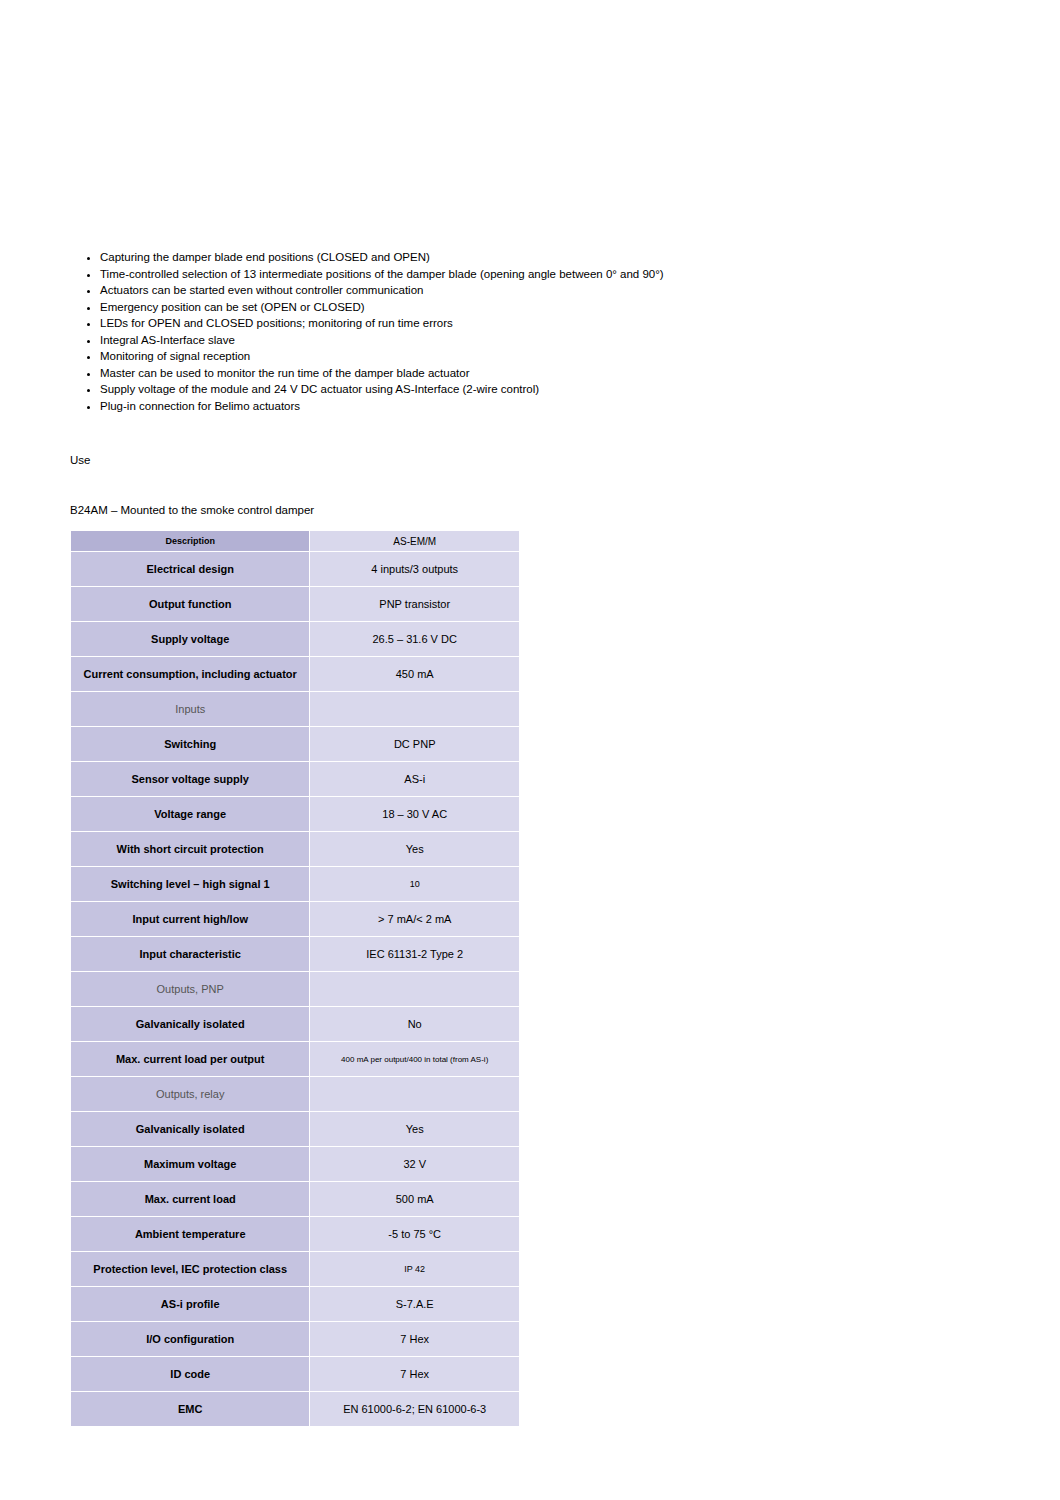Capturing the damper blade end positions (CLOSED and OPEN)
Time-controlled selection of 13 intermediate positions of the damper blade (opening angle between 0° and 90°)
Actuators can be started even without controller communication
Emergency position can be set (OPEN or CLOSED)
LEDs for OPEN and CLOSED positions; monitoring of run time errors
Integral AS-Interface slave
Monitoring of signal reception
Master can be used to monitor the run time of the damper blade actuator
Supply voltage of the module and 24 V DC actuator using AS-Interface (2-wire control)
Plug-in connection for Belimo actuators
Use
B24AM – Mounted to the smoke control damper
| Description | AS-EM/M |
| Electrical design | 4 inputs/3 outputs |
| Output function | PNP transistor |
| Supply voltage | 26.5 – 31.6 V DC |
| Current consumption, including actuator | 450 mA |
| Inputs | |
| Switching | DC PNP |
| Sensor voltage supply | AS-i |
| Voltage range | 18 – 30 V AC |
| With short circuit protection | Yes |
| Switching level – high signal 1 | 10 |
| Input current high/low | > 7 mA/< 2 mA |
| Input characteristic | IEC 61131-2 Type 2 |
| Outputs, PNP | |
| Galvanically isolated | No |
| Max. current load per output | 400 mA per output/400 in total (from AS-i) |
| Outputs, relay | |
| Galvanically isolated | Yes |
| Maximum voltage | 32 V |
| Max. current load | 500 mA |
| Ambient temperature | -5 to 75 °C |
| Protection level, IEC protection class | IP 42 |
| AS-i profile | S-7.A.E |
| I/O configuration | 7 Hex |
| ID code | 7 Hex |
| EMC | EN 61000-6-2; EN 61000-6-3 |